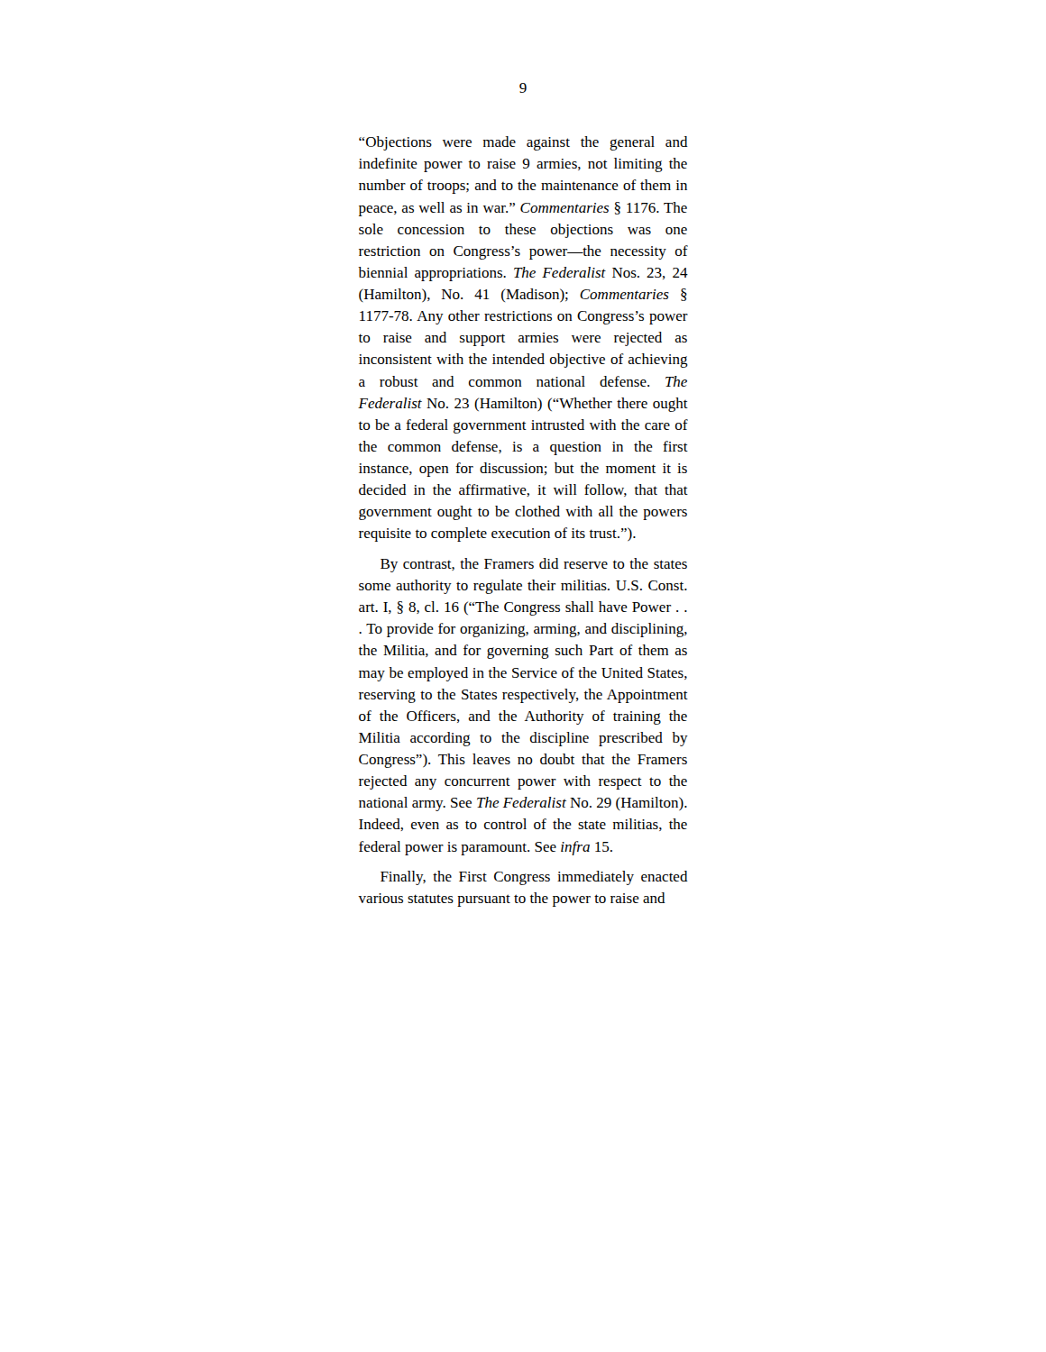9
“Objections were made against the general and indefinite power to raise 9 armies, not limiting the number of troops; and to the maintenance of them in peace, as well as in war.” Commentaries § 1176. The sole concession to these objections was one restriction on Congress’s power—the necessity of biennial appropriations. The Federalist Nos. 23, 24 (Hamilton), No. 41 (Madison); Commentaries § 1177-78. Any other restrictions on Congress’s power to raise and support armies were rejected as inconsistent with the intended objective of achieving a robust and common national defense. The Federalist No. 23 (Hamilton) (“Whether there ought to be a federal government intrusted with the care of the common defense, is a question in the first instance, open for discussion; but the moment it is decided in the affirmative, it will follow, that that government ought to be clothed with all the powers requisite to complete execution of its trust.”).
By contrast, the Framers did reserve to the states some authority to regulate their militias. U.S. Const. art. I, § 8, cl. 16 (“The Congress shall have Power . . . To provide for organizing, arming, and disciplining, the Militia, and for governing such Part of them as may be employed in the Service of the United States, reserving to the States respectively, the Appointment of the Officers, and the Authority of training the Militia according to the discipline prescribed by Congress”). This leaves no doubt that the Framers rejected any concurrent power with respect to the national army. See The Federalist No. 29 (Hamilton). Indeed, even as to control of the state militias, the federal power is paramount. See infra 15.
Finally, the First Congress immediately enacted various statutes pursuant to the power to raise and